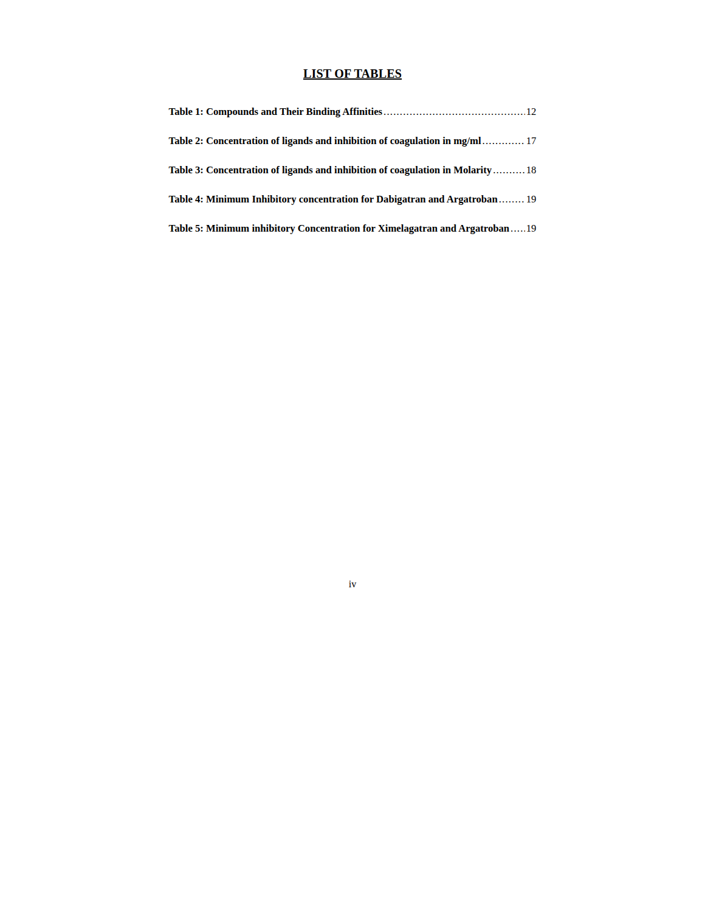LIST OF TABLES
Table 1: Compounds and Their Binding Affinities ............................................................... 12
Table 2: Concentration of ligands and inhibition of coagulation in mg/ml ........................... 17
Table 3: Concentration of ligands and inhibition of coagulation in Molarity ....................... 18
Table 4: Minimum Inhibitory concentration for Dabigatran and Argatroban .................... 19
Table 5: Minimum inhibitory Concentration for Ximelagatran and Argatroban ............... 19
iv